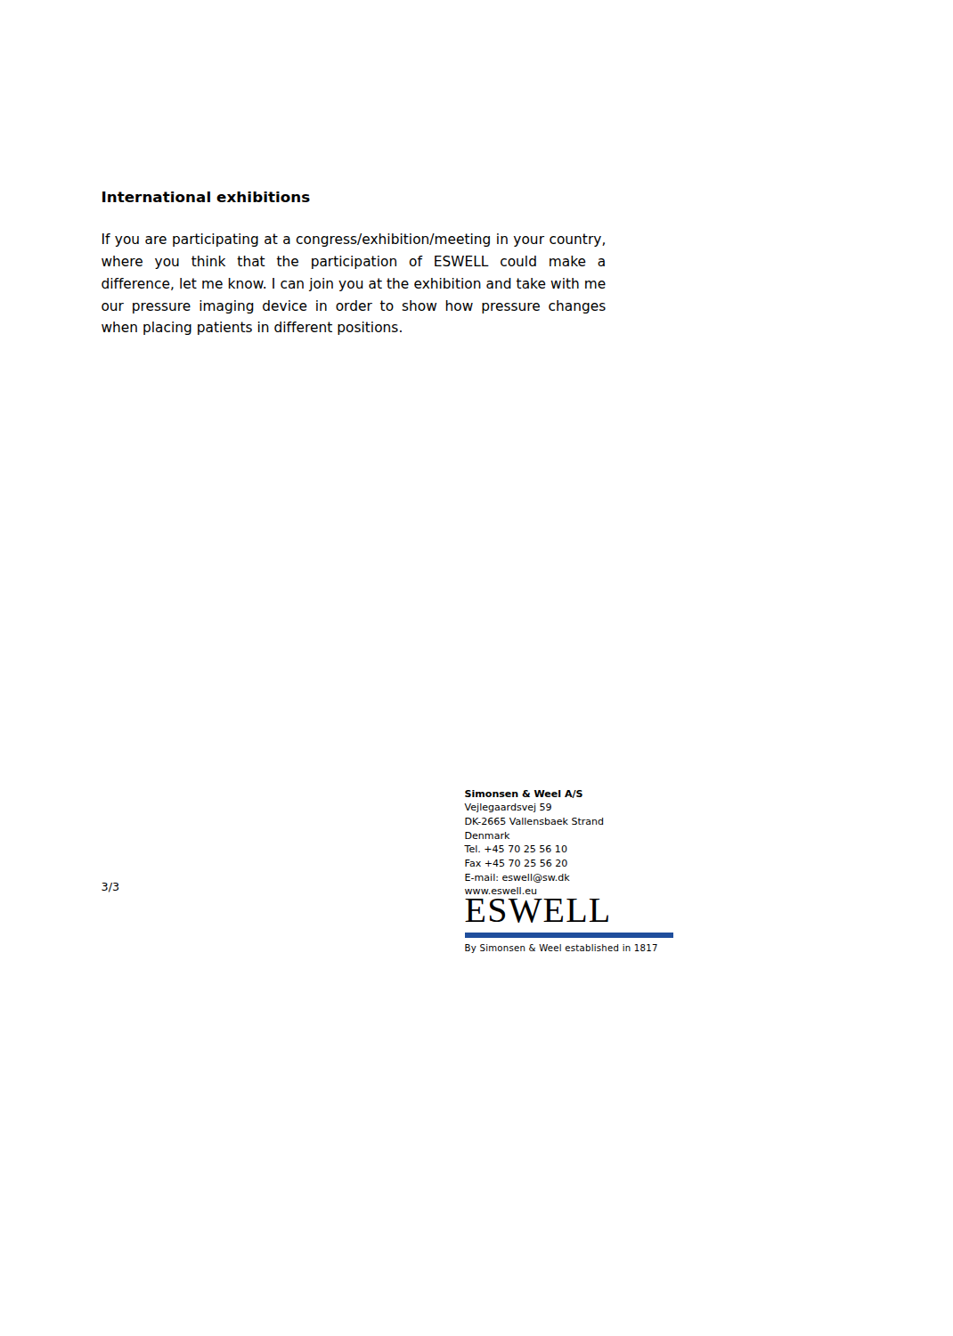International exhibitions
If you are participating at a congress/exhibition/meeting in your country, where you think that the participation of ESWELL could make a difference, let me know. I can join you at the exhibition and take with me our pressure imaging device in order to show how pressure changes when placing patients in different positions.
3/3
Simonsen & Weel A/S
Vejlegaardsvej 59
DK-2665 Vallensbaek Strand
Denmark
Tel. +45 70 25 56 10
Fax +45 70 25 56 20
E-mail: eswell@sw.dk
www.eswell.eu
ESWELL
By Simonsen & Weel established in 1817